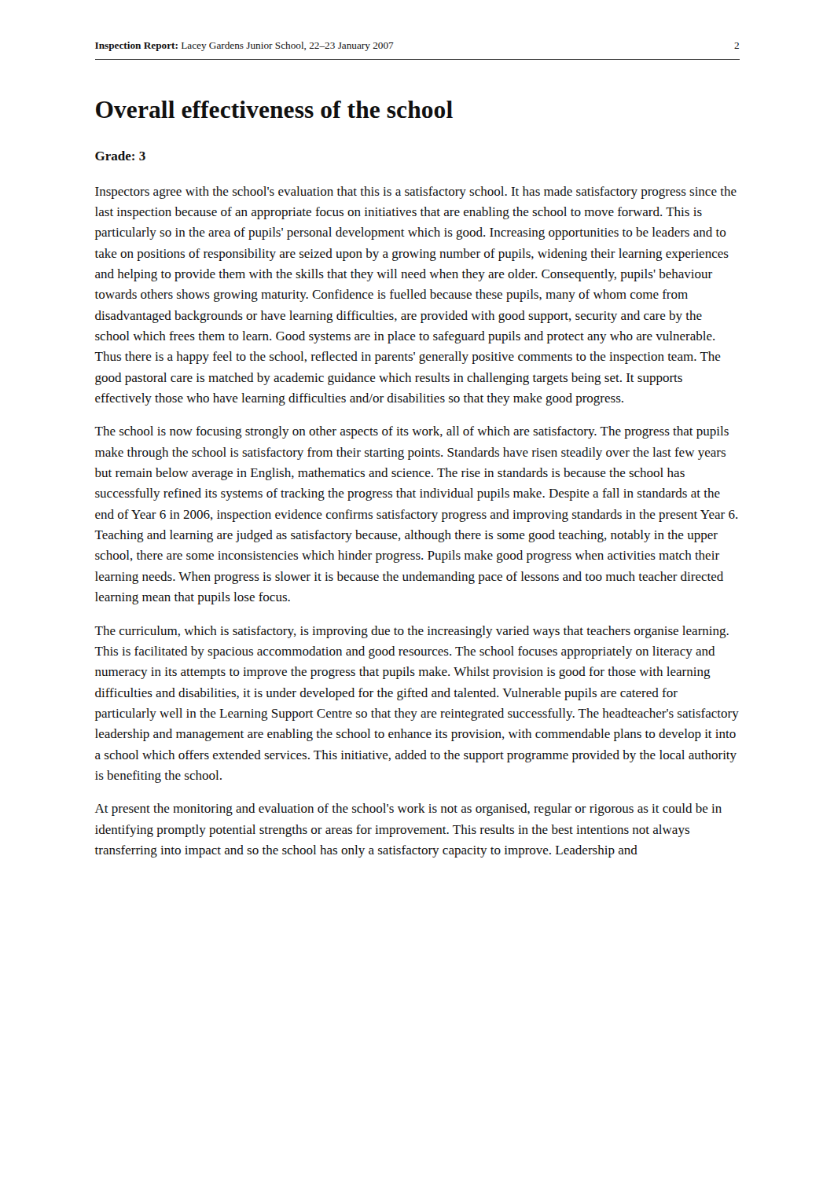Inspection Report: Lacey Gardens Junior School, 22–23 January 2007
2
Overall effectiveness of the school
Grade: 3
Inspectors agree with the school's evaluation that this is a satisfactory school. It has made satisfactory progress since the last inspection because of an appropriate focus on initiatives that are enabling the school to move forward. This is particularly so in the area of pupils' personal development which is good. Increasing opportunities to be leaders and to take on positions of responsibility are seized upon by a growing number of pupils, widening their learning experiences and helping to provide them with the skills that they will need when they are older. Consequently, pupils' behaviour towards others shows growing maturity. Confidence is fuelled because these pupils, many of whom come from disadvantaged backgrounds or have learning difficulties, are provided with good support, security and care by the school which frees them to learn. Good systems are in place to safeguard pupils and protect any who are vulnerable. Thus there is a happy feel to the school, reflected in parents' generally positive comments to the inspection team. The good pastoral care is matched by academic guidance which results in challenging targets being set. It supports effectively those who have learning difficulties and/or disabilities so that they make good progress.
The school is now focusing strongly on other aspects of its work, all of which are satisfactory. The progress that pupils make through the school is satisfactory from their starting points. Standards have risen steadily over the last few years but remain below average in English, mathematics and science. The rise in standards is because the school has successfully refined its systems of tracking the progress that individual pupils make. Despite a fall in standards at the end of Year 6 in 2006, inspection evidence confirms satisfactory progress and improving standards in the present Year 6. Teaching and learning are judged as satisfactory because, although there is some good teaching, notably in the upper school, there are some inconsistencies which hinder progress. Pupils make good progress when activities match their learning needs. When progress is slower it is because the undemanding pace of lessons and too much teacher directed learning mean that pupils lose focus.
The curriculum, which is satisfactory, is improving due to the increasingly varied ways that teachers organise learning. This is facilitated by spacious accommodation and good resources. The school focuses appropriately on literacy and numeracy in its attempts to improve the progress that pupils make. Whilst provision is good for those with learning difficulties and disabilities, it is under developed for the gifted and talented. Vulnerable pupils are catered for particularly well in the Learning Support Centre so that they are reintegrated successfully. The headteacher's satisfactory leadership and management are enabling the school to enhance its provision, with commendable plans to develop it into a school which offers extended services. This initiative, added to the support programme provided by the local authority is benefiting the school.
At present the monitoring and evaluation of the school's work is not as organised, regular or rigorous as it could be in identifying promptly potential strengths or areas for improvement. This results in the best intentions not always transferring into impact and so the school has only a satisfactory capacity to improve. Leadership and